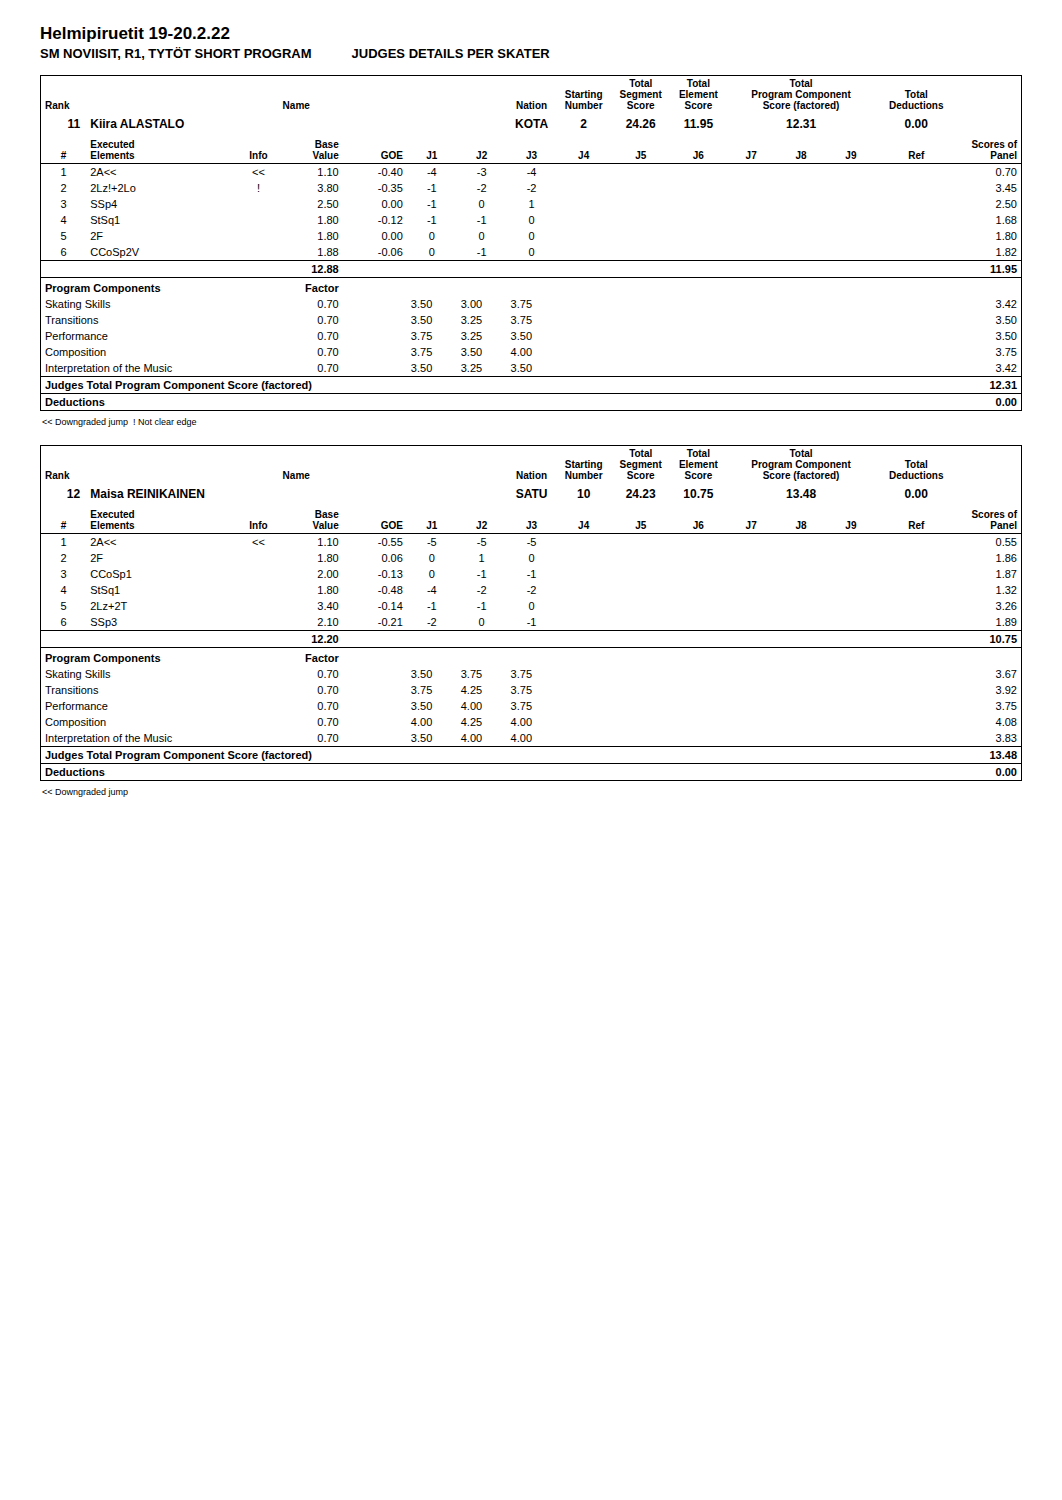Helmipiruetit 19-20.2.22
SM NOVIISIT, R1, TYTÖT SHORT PROGRAMJUDGES DETAILS PER SKATER
| Rank | Name | Nation | Starting Number | Total Segment Score | Total Element Score | Total Program Component Score (factored) | Total Deductions |
| --- | --- | --- | --- | --- | --- | --- | --- |
| 11 | Kiira ALASTALO | KOTA | 2 | 24.26 | 11.95 | 12.31 | 0.00 |
| # | Executed Elements | Info | Base Value | GOE | J1 | J2 | J3 | J4 | J5 | J6 | J7 | J8 | J9 | Ref | Scores of Panel |
| 1 | 2A<< | << | 1.10 | -0.40 | -4 | -3 | -4 | | | | | | | | 0.70 |
| 2 | 2Lz!+2Lo | ! | 3.80 | -0.35 | -1 | -2 | -2 | | | | | | | | 3.45 |
| 3 | SSp4 | | 2.50 | 0.00 | -1 | 0 | 1 | | | | | | | | 2.50 |
| 4 | StSq1 | | 1.80 | -0.12 | -1 | -1 | 0 | | | | | | | | 1.68 |
| 5 | 2F | | 1.80 | 0.00 | 0 | 0 | 0 | | | | | | | | 1.80 |
| 6 | CCoSp2V | | 1.88 | -0.06 | 0 | -1 | 0 | | | | | | | | 1.82 |
| | | | 12.88 | | | | | | | | | | | | 11.95 |
| Program Components | Factor | |
| Skating Skills | 0.70 | | 3.50 | 3.00 | 3.75 | | | | | | | | 3.42 |
| Transitions | 0.70 | | 3.50 | 3.25 | 3.75 | | | | | | | | 3.50 |
| Performance | 0.70 | | 3.75 | 3.25 | 3.50 | | | | | | | | 3.50 |
| Composition | 0.70 | | 3.75 | 3.50 | 4.00 | | | | | | | | 3.75 |
| Interpretation of the Music | 0.70 | | 3.50 | 3.25 | 3.50 | | | | | | | | 3.42 |
| Judges Total Program Component Score (factored) | | 12.31 |
| Deductions | | 0.00 |
<< Downgraded jump ! Not clear edge
| Rank | Name | Nation | Starting Number | Total Segment Score | Total Element Score | Total Program Component Score (factored) | Total Deductions |
| --- | --- | --- | --- | --- | --- | --- | --- |
| 12 | Maisa REINIKAINEN | SATU | 10 | 24.23 | 10.75 | 13.48 | 0.00 |
| # | Executed Elements | Info | Base Value | GOE | J1 | J2 | J3 | J4 | J5 | J6 | J7 | J8 | J9 | Ref | Scores of Panel |
| 1 | 2A<< | << | 1.10 | -0.55 | -5 | -5 | -5 | | | | | | | | 0.55 |
| 2 | 2F | | 1.80 | 0.06 | 0 | 1 | 0 | | | | | | | | 1.86 |
| 3 | CCoSp1 | | 2.00 | -0.13 | 0 | -1 | -1 | | | | | | | | 1.87 |
| 4 | StSq1 | | 1.80 | -0.48 | -4 | -2 | -2 | | | | | | | | 1.32 |
| 5 | 2Lz+2T | | 3.40 | -0.14 | -1 | -1 | 0 | | | | | | | | 3.26 |
| 6 | SSp3 | | 2.10 | -0.21 | -2 | 0 | -1 | | | | | | | | 1.89 |
| | | | 12.20 | | | | | | | | | | | | 10.75 |
| Program Components | Factor | |
| Skating Skills | 0.70 | | 3.50 | 3.75 | 3.75 | | | | | | | | 3.67 |
| Transitions | 0.70 | | 3.75 | 4.25 | 3.75 | | | | | | | | 3.92 |
| Performance | 0.70 | | 3.50 | 4.00 | 3.75 | | | | | | | | 3.75 |
| Composition | 0.70 | | 4.00 | 4.25 | 4.00 | | | | | | | | 4.08 |
| Interpretation of the Music | 0.70 | | 3.50 | 4.00 | 4.00 | | | | | | | | 3.83 |
| Judges Total Program Component Score (factored) | | 13.48 |
| Deductions | | 0.00 |
<< Downgraded jump